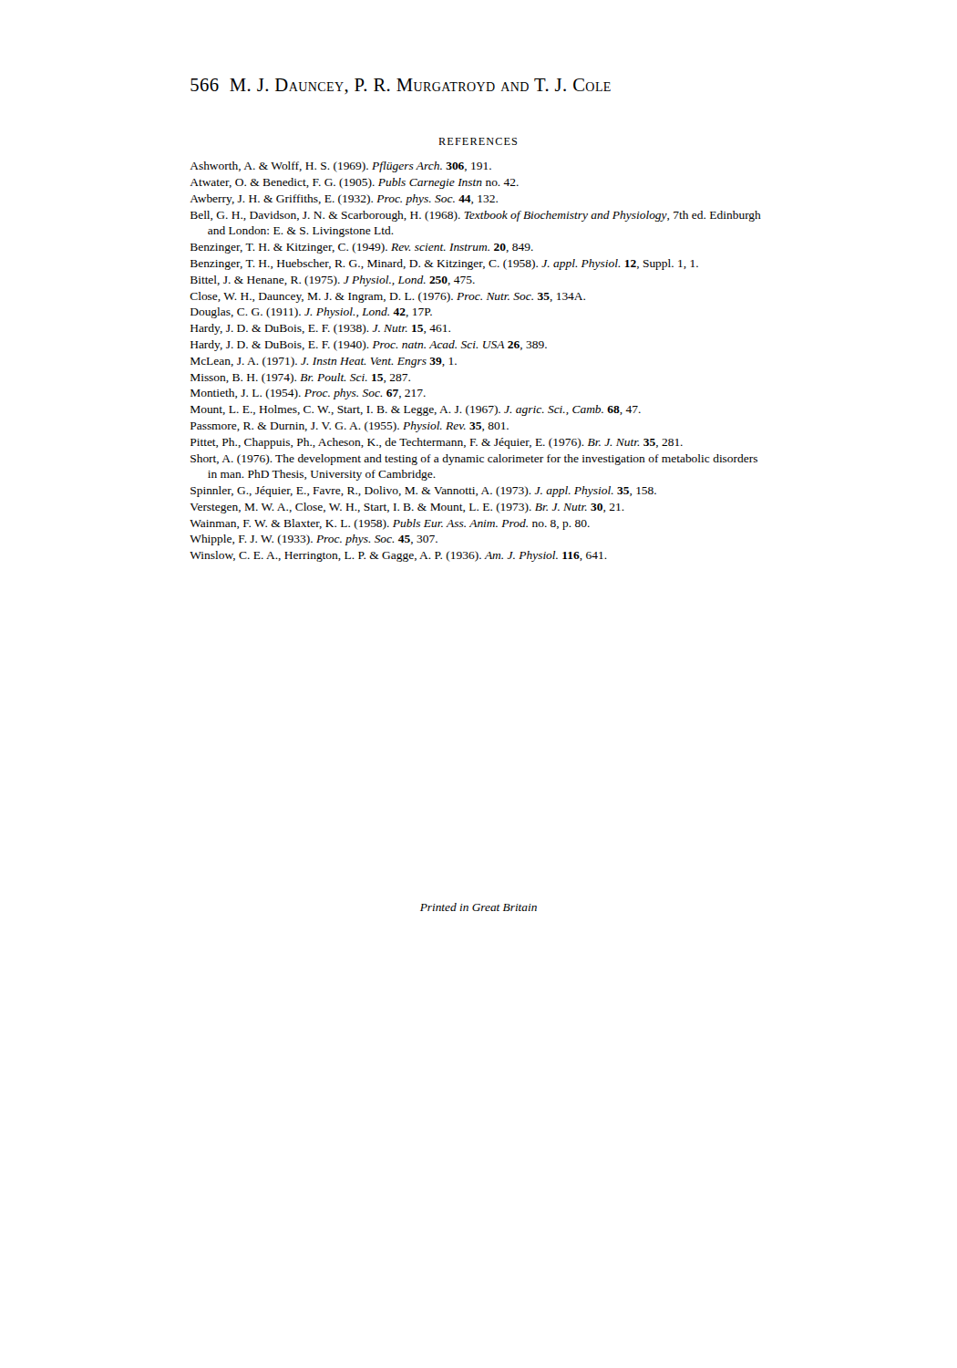566 M. J. Dauncey, P. R. Murgatroyd and T. J. Cole
REFERENCES
Ashworth, A. & Wolff, H. S. (1969). Pflügers Arch. 306, 191.
Atwater, O. & Benedict, F. G. (1905). Publs Carnegie Instn no. 42.
Awberry, J. H. & Griffiths, E. (1932). Proc. phys. Soc. 44, 132.
Bell, G. H., Davidson, J. N. & Scarborough, H. (1968). Textbook of Biochemistry and Physiology, 7th ed. Edinburgh and London: E. & S. Livingstone Ltd.
Benzinger, T. H. & Kitzinger, C. (1949). Rev. scient. Instrum. 20, 849.
Benzinger, T. H., Huebscher, R. G., Minard, D. & Kitzinger, C. (1958). J. appl. Physiol. 12, Suppl. 1, 1.
Bittel, J. & Henane, R. (1975). J Physiol., Lond. 250, 475.
Close, W. H., Dauncey, M. J. & Ingram, D. L. (1976). Proc. Nutr. Soc. 35, 134A.
Douglas, C. G. (1911). J. Physiol., Lond. 42, 17P.
Hardy, J. D. & DuBois, E. F. (1938). J. Nutr. 15, 461.
Hardy, J. D. & DuBois, E. F. (1940). Proc. natn. Acad. Sci. USA 26, 389.
McLean, J. A. (1971). J. Instn Heat. Vent. Engrs 39, 1.
Misson, B. H. (1974). Br. Poult. Sci. 15, 287.
Montieth, J. L. (1954). Proc. phys. Soc. 67, 217.
Mount, L. E., Holmes, C. W., Start, I. B. & Legge, A. J. (1967). J. agric. Sci., Camb. 68, 47.
Passmore, R. & Durnin, J. V. G. A. (1955). Physiol. Rev. 35, 801.
Pittet, Ph., Chappuis, Ph., Acheson, K., de Techtermann, F. & Jéquier, E. (1976). Br. J. Nutr. 35, 281.
Short, A. (1976). The development and testing of a dynamic calorimeter for the investigation of metabolic disorders in man. PhD Thesis, University of Cambridge.
Spinnler, G., Jéquier, E., Favre, R., Dolivo, M. & Vannotti, A. (1973). J. appl. Physiol. 35, 158.
Verstegen, M. W. A., Close, W. H., Start, I. B. & Mount, L. E. (1973). Br. J. Nutr. 30, 21.
Wainman, F. W. & Blaxter, K. L. (1958). Publs Eur. Ass. Anim. Prod. no. 8, p. 80.
Whipple, F. J. W. (1933). Proc. phys. Soc. 45, 307.
Winslow, C. E. A., Herrington, L. P. & Gagge, A. P. (1936). Am. J. Physiol. 116, 641.
Printed in Great Britain